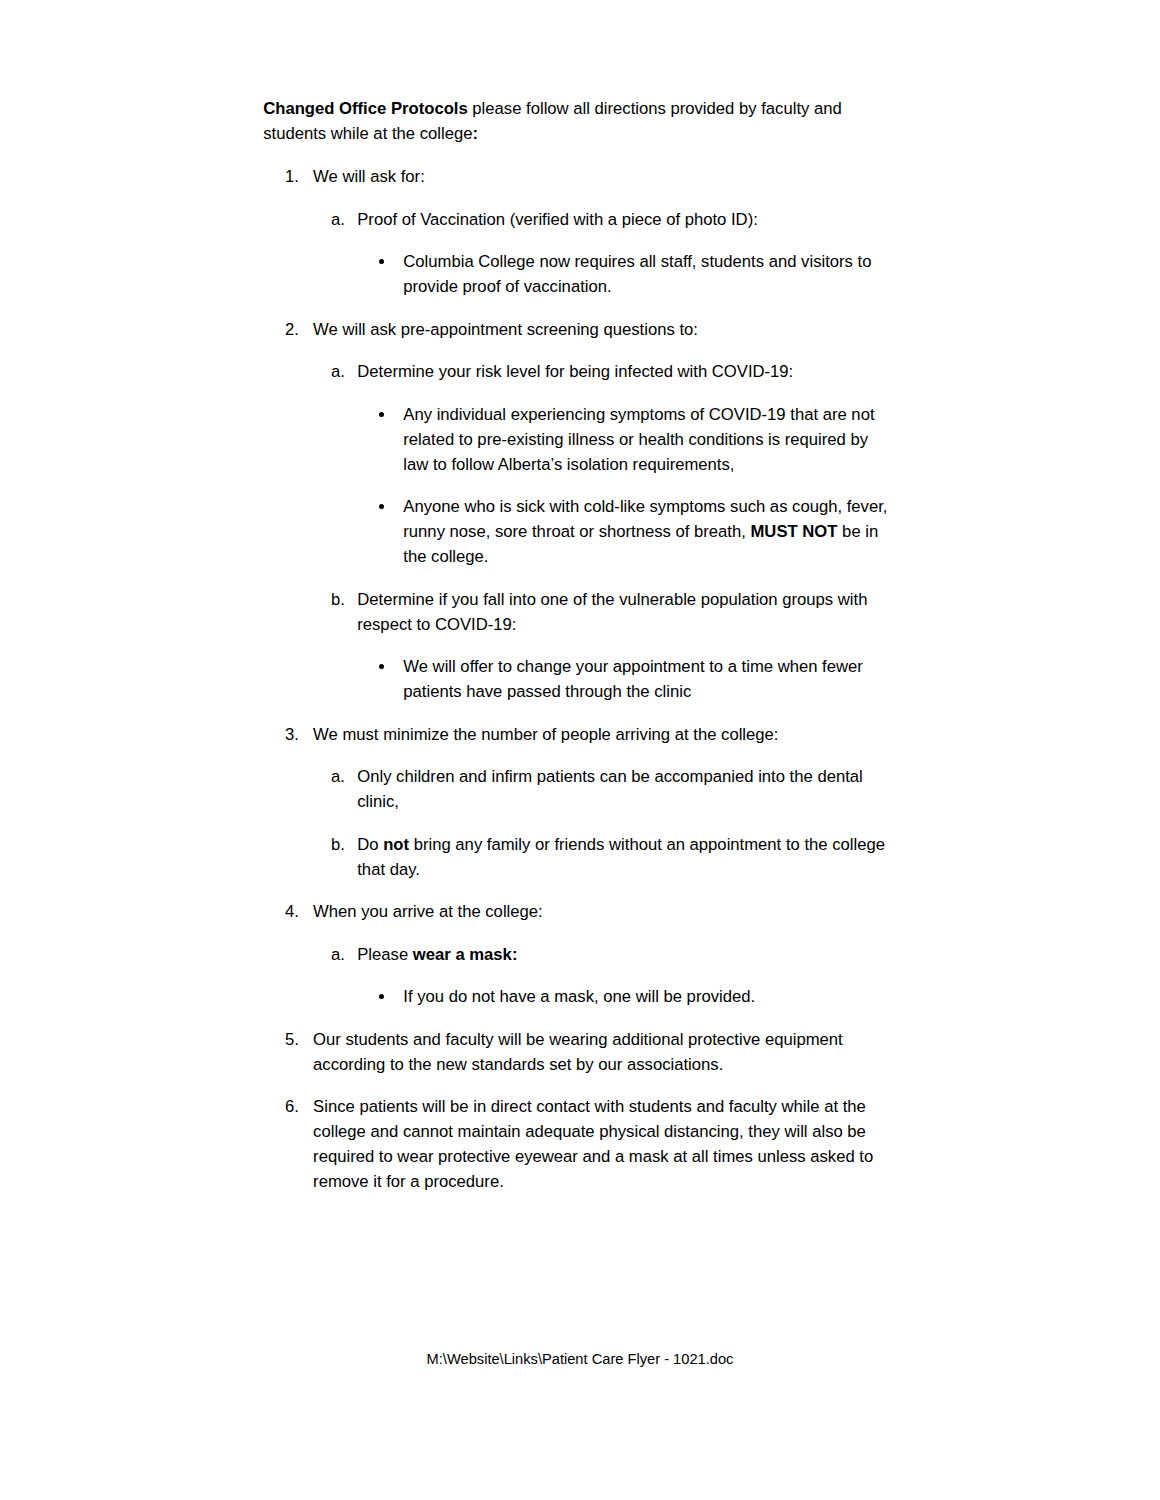Changed Office Protocols please follow all directions provided by faculty and students while at the college:
We will ask for:
Proof of Vaccination (verified with a piece of photo ID):
Columbia College now requires all staff, students and visitors to provide proof of vaccination.
We will ask pre-appointment screening questions to:
Determine your risk level for being infected with COVID-19:
Any individual experiencing symptoms of COVID-19 that are not related to pre-existing illness or health conditions is required by law to follow Alberta’s isolation requirements,
Anyone who is sick with cold-like symptoms such as cough, fever, runny nose, sore throat or shortness of breath, MUST NOT be in the college.
Determine if you fall into one of the vulnerable population groups with respect to COVID-19:
We will offer to change your appointment to a time when fewer patients have passed through the clinic
We must minimize the number of people arriving at the college:
Only children and infirm patients can be accompanied into the dental clinic,
Do not bring any family or friends without an appointment to the college that day.
When you arrive at the college:
Please wear a mask:
If you do not have a mask, one will be provided.
Our students and faculty will be wearing additional protective equipment according to the new standards set by our associations.
Since patients will be in direct contact with students and faculty while at the college and cannot maintain adequate physical distancing, they will also be required to wear protective eyewear and a mask at all times unless asked to remove it for a procedure.
M:\Website\Links\Patient Care Flyer - 1021.doc